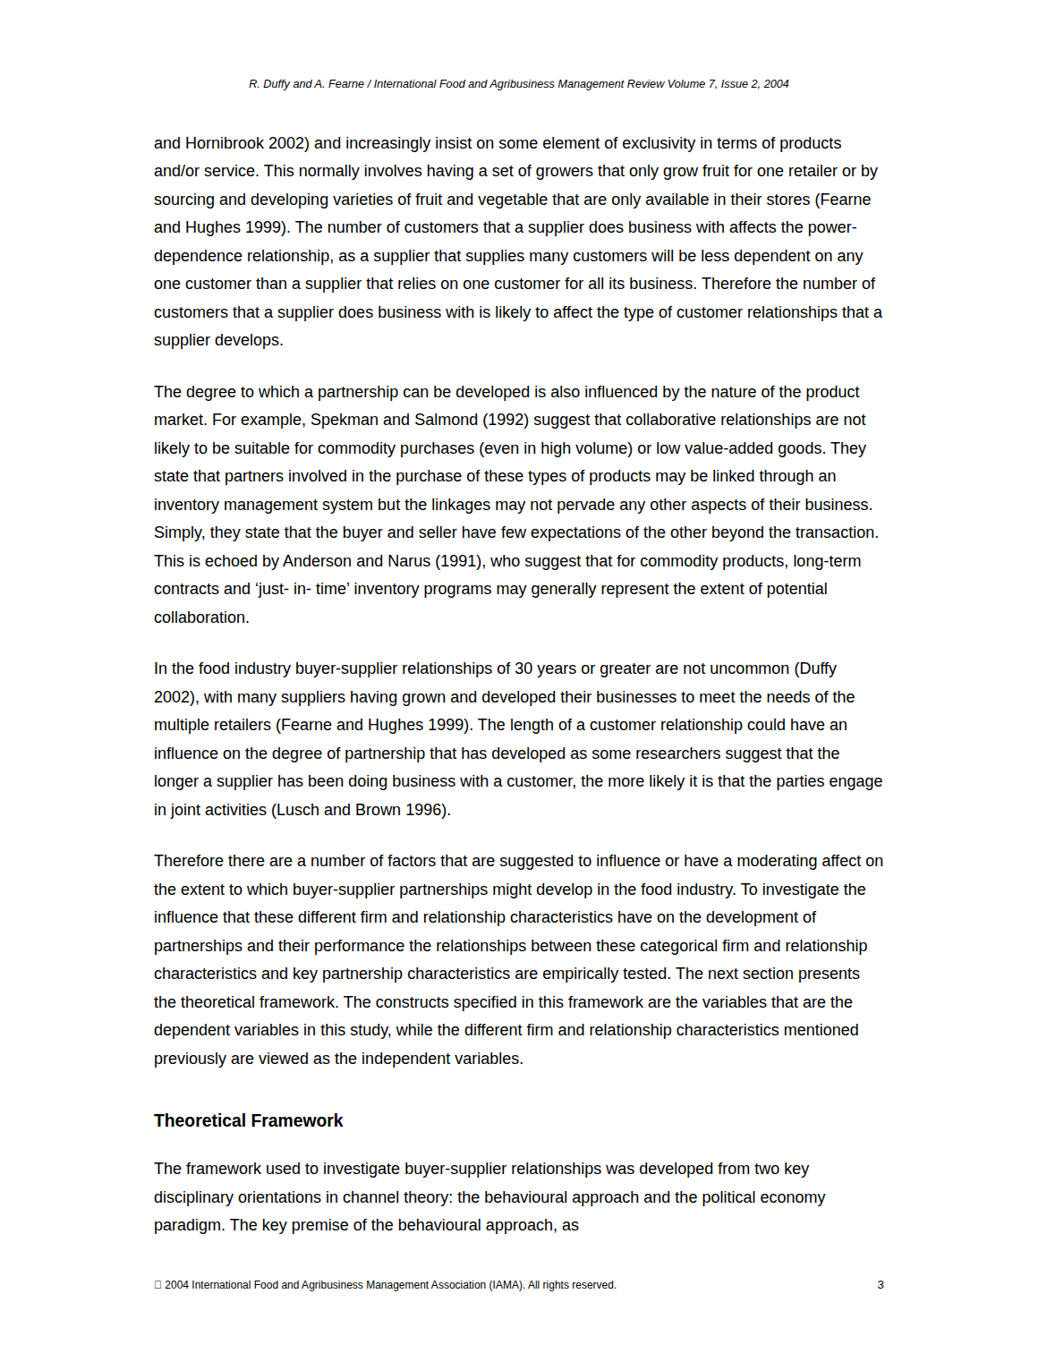R. Duffy and A. Fearne / International Food and Agribusiness Management Review Volume 7, Issue 2, 2004
and Hornibrook 2002) and increasingly insist on some element of exclusivity in terms of products and/or service. This normally involves having a set of growers that only grow fruit for one retailer or by sourcing and developing varieties of fruit and vegetable that are only available in their stores (Fearne and Hughes 1999). The number of customers that a supplier does business with affects the power-dependence relationship, as a supplier that supplies many customers will be less dependent on any one customer than a supplier that relies on one customer for all its business. Therefore the number of customers that a supplier does business with is likely to affect the type of customer relationships that a supplier develops.
The degree to which a partnership can be developed is also influenced by the nature of the product market. For example, Spekman and Salmond (1992) suggest that collaborative relationships are not likely to be suitable for commodity purchases (even in high volume) or low value-added goods. They state that partners involved in the purchase of these types of products may be linked through an inventory management system but the linkages may not pervade any other aspects of their business. Simply, they state that the buyer and seller have few expectations of the other beyond the transaction. This is echoed by Anderson and Narus (1991), who suggest that for commodity products, long-term contracts and ‘just- in- time’ inventory programs may generally represent the extent of potential collaboration.
In the food industry buyer-supplier relationships of 30 years or greater are not uncommon (Duffy 2002), with many suppliers having grown and developed their businesses to meet the needs of the multiple retailers (Fearne and Hughes 1999). The length of a customer relationship could have an influence on the degree of partnership that has developed as some researchers suggest that the longer a supplier has been doing business with a customer, the more likely it is that the parties engage in joint activities (Lusch and Brown 1996).
Therefore there are a number of factors that are suggested to influence or have a moderating affect on the extent to which buyer-supplier partnerships might develop in the food industry. To investigate the influence that these different firm and relationship characteristics have on the development of partnerships and their performance the relationships between these categorical firm and relationship characteristics and key partnership characteristics are empirically tested. The next section presents the theoretical framework. The constructs specified in this framework are the variables that are the dependent variables in this study, while the different firm and relationship characteristics mentioned previously are viewed as the independent variables.
Theoretical Framework
The framework used to investigate buyer-supplier relationships was developed from two key disciplinary orientations in channel theory: the behavioural approach and the political economy paradigm. The key premise of the behavioural approach, as
 2004 International Food and Agribusiness Management Association (IAMA). All rights reserved.
3